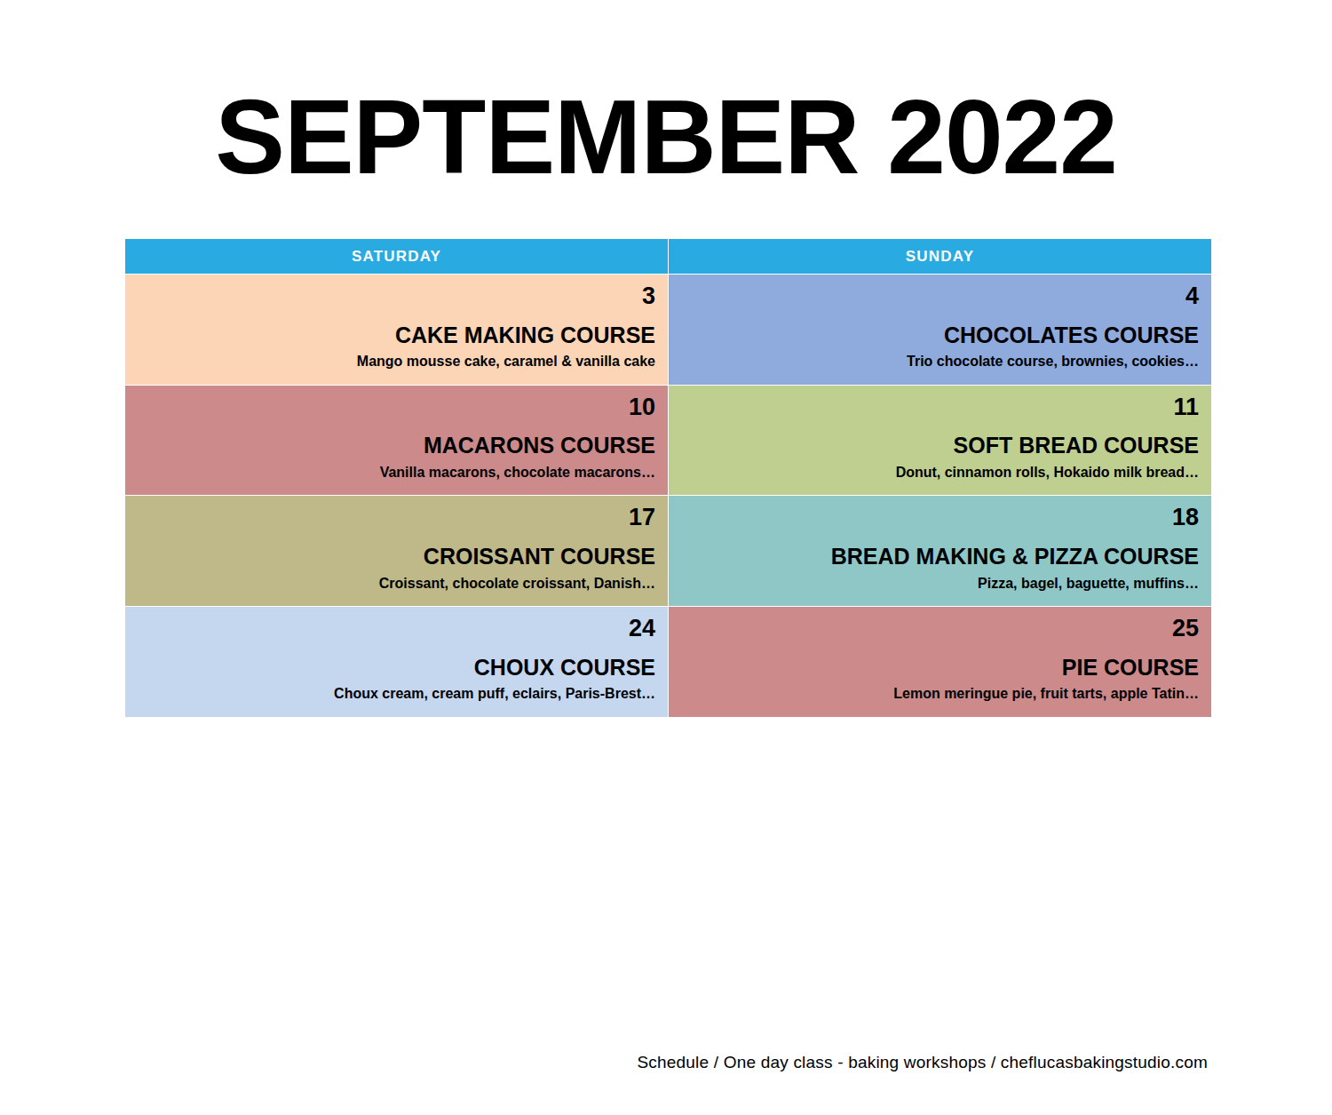September 2022
| Saturday | Sunday |
| --- | --- |
| 3 Cake Making Course Mango mousse cake, caramel & vanilla cake | 4 Chocolates Course Trio chocolate course, brownies, cookies… |
| 10 Macarons Course Vanilla macarons, chocolate macarons… | 11 Soft Bread Course Donut, cinnamon rolls, Hokaido milk bread… |
| 17 Croissant Course Croissant, chocolate croissant, Danish… | 18 Bread Making & Pizza Course Pizza, bagel, baguette, muffins… |
| 24 Choux Course Choux cream, cream puff, eclairs, Paris-Brest… | 25 Pie Course Lemon meringue pie, fruit tarts, apple Tatin… |
Schedule / One day class - baking workshops / cheflucasbakingstudio.com